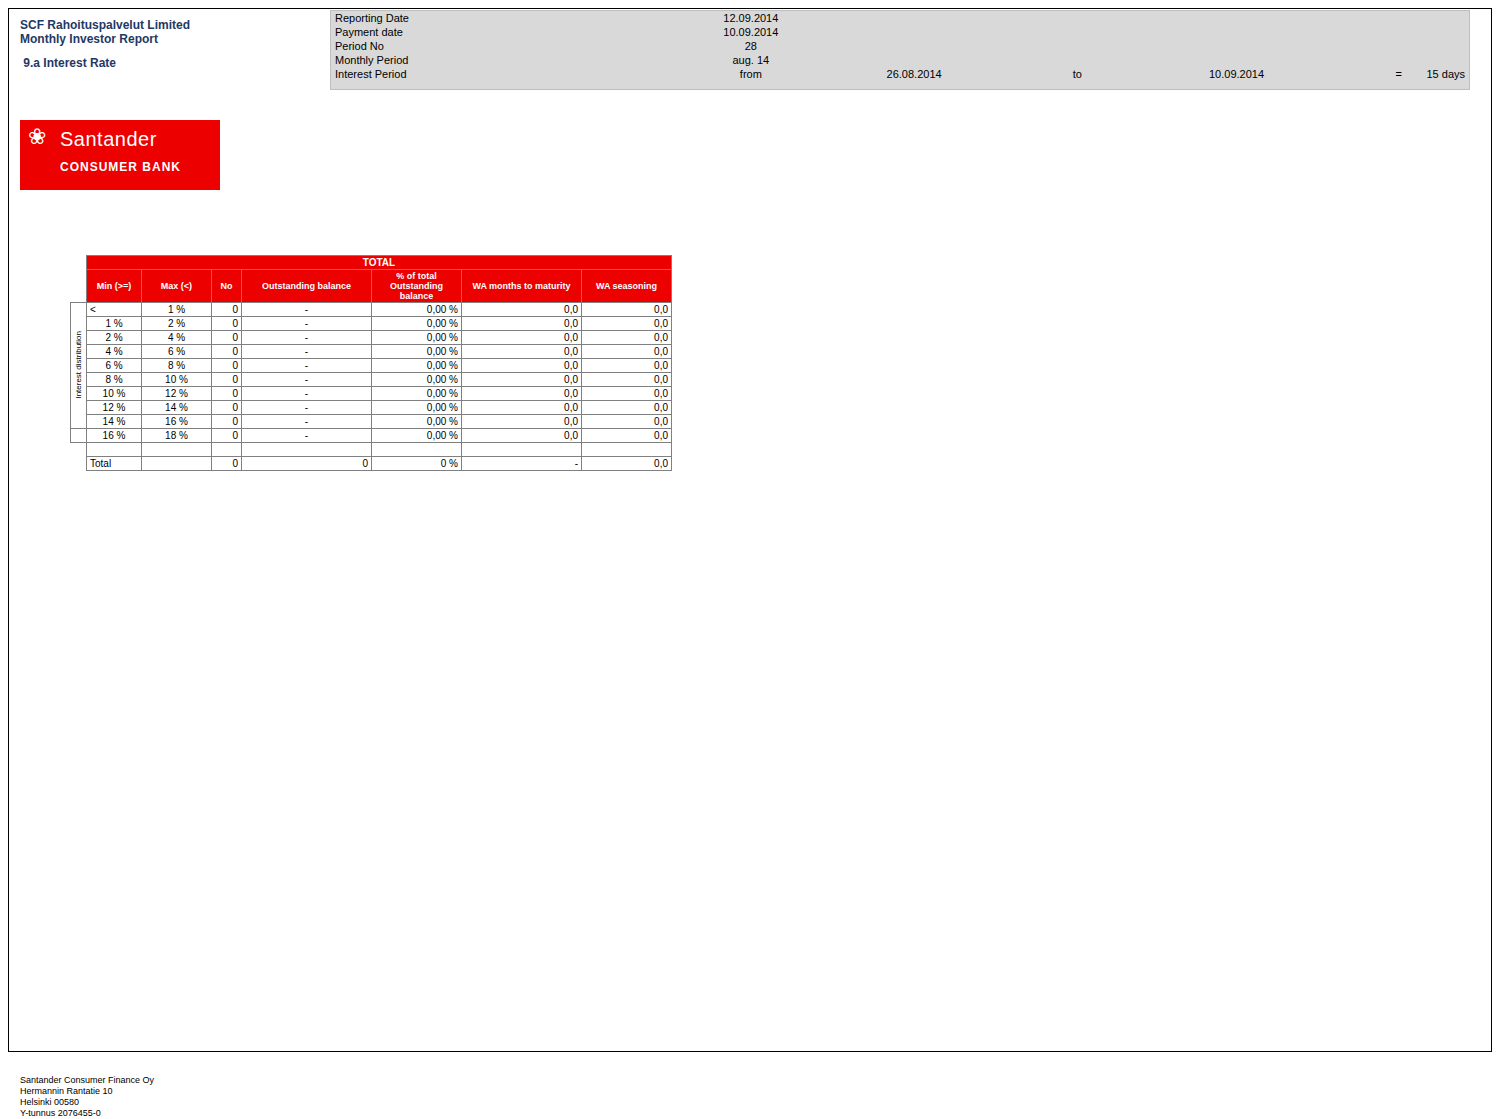SCF Rahoituspalvelut Limited
Monthly Investor Report
9.a Interest Rate
| Reporting Date | 12.09.2014 | | | | |
| Payment date | 10.09.2014 | | | | |
| Period No | 28 | | | | |
| Monthly Period | aug. 14 | | | | |
| Interest Period | from | 26.08.2014 | to | 10.09.2014 | = 15 days |
❀
Santander
CONSUMER BANK
| | TOTAL |
| --- | --- |
| | Min (>=) | Max (<) | No | Outstanding balance | % of total Outstanding balance | WA months to maturity | WA seasoning |
| Interest distribution | < | 1 % | 0 | - | 0,00 % | 0,0 | 0,0 |
| 1 % | 2 % | 0 | - | 0,00 % | 0,0 | 0,0 |
| 2 % | 4 % | 0 | - | 0,00 % | 0,0 | 0,0 |
| 4 % | 6 % | 0 | - | 0,00 % | 0,0 | 0,0 |
| 6 % | 8 % | 0 | - | 0,00 % | 0,0 | 0,0 |
| 8 % | 10 % | 0 | - | 0,00 % | 0,0 | 0,0 |
| 10 % | 12 % | 0 | - | 0,00 % | 0,0 | 0,0 |
| 12 % | 14 % | 0 | - | 0,00 % | 0,0 | 0,0 |
| 14 % | 16 % | 0 | - | 0,00 % | 0,0 | 0,0 |
| | 16 % | 18 % | 0 | - | 0,00 % | 0,0 | 0,0 |
| | Total | | 0 | 0 | 0 % | - | 0,0 |
Santander Consumer Finance Oy
Hermannin Rantatie 10
Helsinki 00580
Y-tunnus 2076455-0